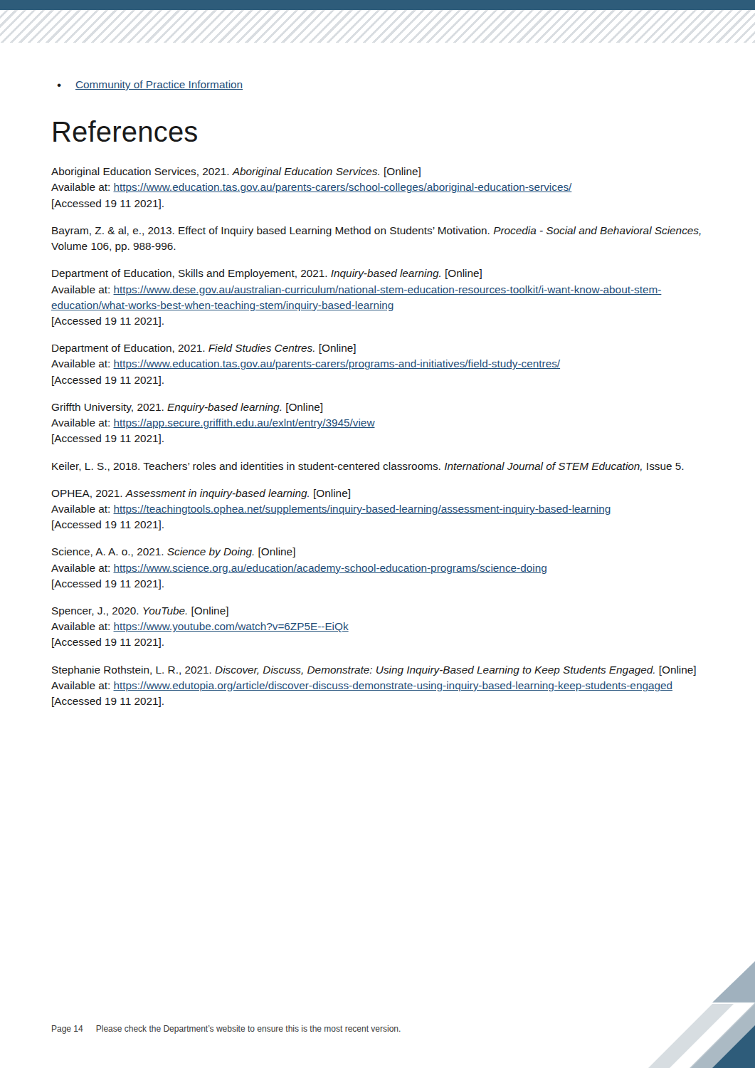Community of Practice Information
References
Aboriginal Education Services, 2021. Aboriginal Education Services. [Online]
Available at: https://www.education.tas.gov.au/parents-carers/school-colleges/aboriginal-education-services/
[Accessed 19 11 2021].
Bayram, Z. & al, e., 2013. Effect of Inquiry based Learning Method on Students’ Motivation. Procedia - Social and Behavioral Sciences, Volume 106, pp. 988-996.
Department of Education, Skills and Employement, 2021. Inquiry-based learning. [Online]
Available at: https://www.dese.gov.au/australian-curriculum/national-stem-education-resources-toolkit/i-want-know-about-stem-education/what-works-best-when-teaching-stem/inquiry-based-learning
[Accessed 19 11 2021].
Department of Education, 2021. Field Studies Centres. [Online]
Available at: https://www.education.tas.gov.au/parents-carers/programs-and-initiatives/field-study-centres/
[Accessed 19 11 2021].
Griffth University, 2021. Enquiry-based learning. [Online]
Available at: https://app.secure.griffith.edu.au/exlnt/entry/3945/view
[Accessed 19 11 2021].
Keiler, L. S., 2018. Teachers’ roles and identities in student-centered classrooms. International Journal of STEM Education, Issue 5.
OPHEA, 2021. Assessment in inquiry-based learning. [Online]
Available at: https://teachingtools.ophea.net/supplements/inquiry-based-learning/assessment-inquiry-based-learning
[Accessed 19 11 2021].
Science, A. A. o., 2021. Science by Doing. [Online]
Available at: https://www.science.org.au/education/academy-school-education-programs/science-doing
[Accessed 19 11 2021].
Spencer, J., 2020. YouTube. [Online]
Available at: https://www.youtube.com/watch?v=6ZP5E--EiQk
[Accessed 19 11 2021].
Stephanie Rothstein, L. R., 2021. Discover, Discuss, Demonstrate: Using Inquiry-Based Learning to Keep Students Engaged. [Online]
Available at: https://www.edutopia.org/article/discover-discuss-demonstrate-using-inquiry-based-learning-keep-students-engaged
[Accessed 19 11 2021].
Page 14 Please check the Department’s website to ensure this is the most recent version.